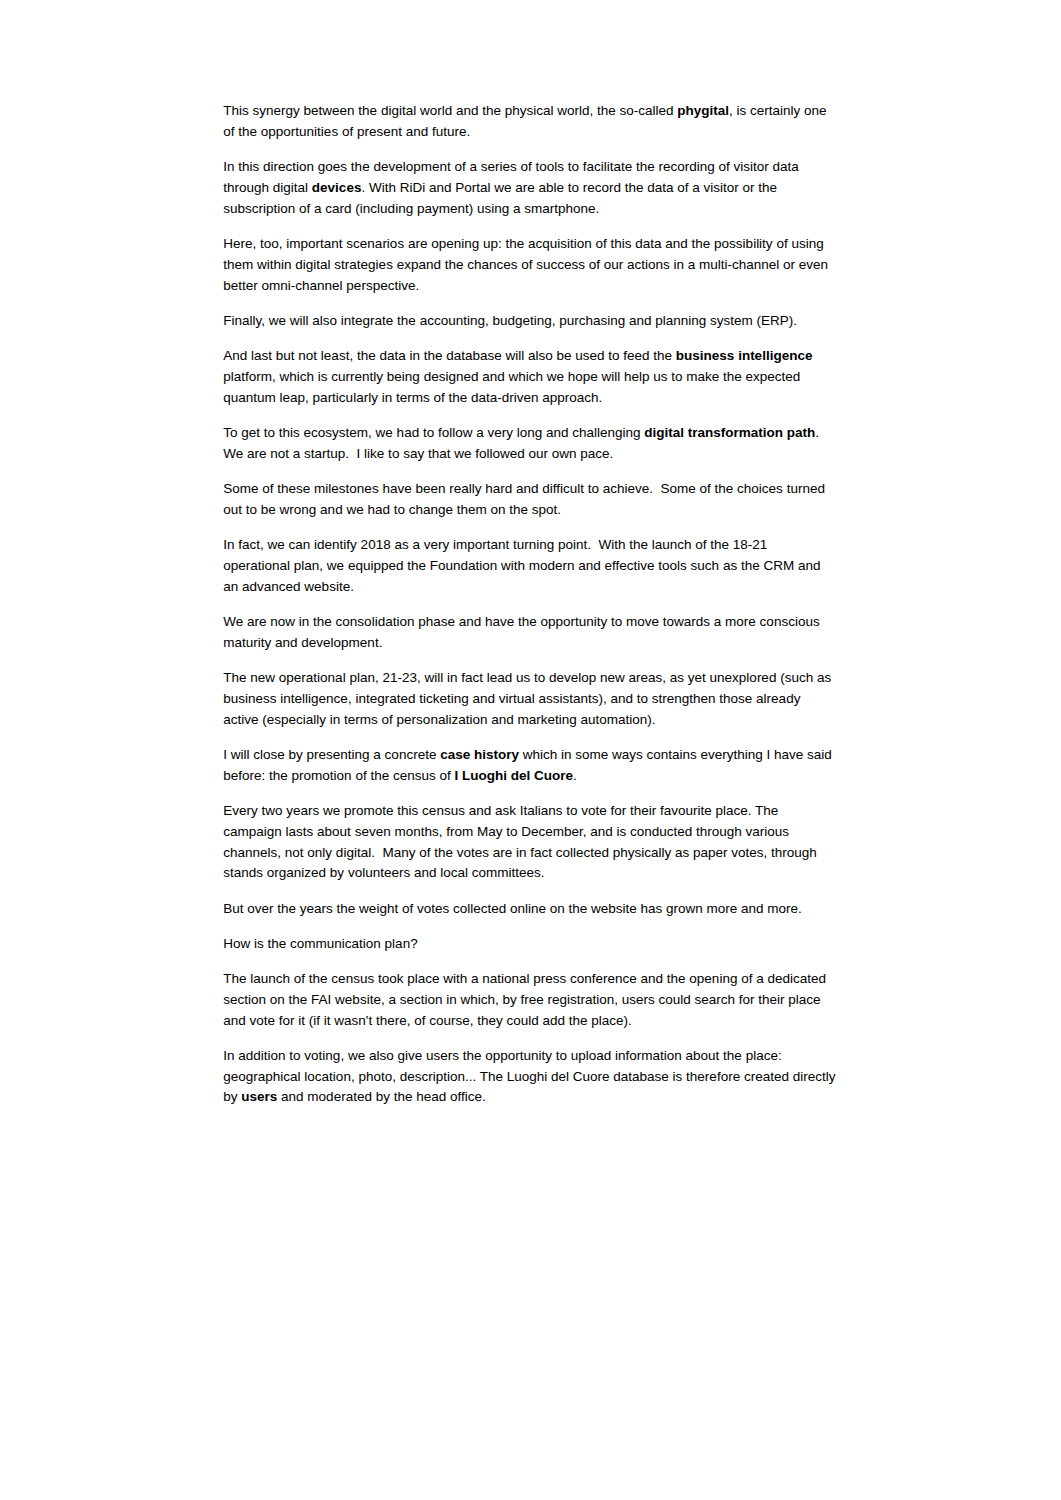This synergy between the digital world and the physical world, the so-called phygital, is certainly one of the opportunities of present and future.
In this direction goes the development of a series of tools to facilitate the recording of visitor data through digital devices. With RiDi and Portal we are able to record the data of a visitor or the subscription of a card (including payment) using a smartphone.
Here, too, important scenarios are opening up: the acquisition of this data and the possibility of using them within digital strategies expand the chances of success of our actions in a multi-channel or even better omni-channel perspective.
Finally, we will also integrate the accounting, budgeting, purchasing and planning system (ERP).
And last but not least, the data in the database will also be used to feed the business intelligence platform, which is currently being designed and which we hope will help us to make the expected quantum leap, particularly in terms of the data-driven approach.
To get to this ecosystem, we had to follow a very long and challenging digital transformation path. We are not a startup. I like to say that we followed our own pace.
Some of these milestones have been really hard and difficult to achieve. Some of the choices turned out to be wrong and we had to change them on the spot.
In fact, we can identify 2018 as a very important turning point. With the launch of the 18-21 operational plan, we equipped the Foundation with modern and effective tools such as the CRM and an advanced website.
We are now in the consolidation phase and have the opportunity to move towards a more conscious maturity and development.
The new operational plan, 21-23, will in fact lead us to develop new areas, as yet unexplored (such as business intelligence, integrated ticketing and virtual assistants), and to strengthen those already active (especially in terms of personalization and marketing automation).
I will close by presenting a concrete case history which in some ways contains everything I have said before: the promotion of the census of I Luoghi del Cuore.
Every two years we promote this census and ask Italians to vote for their favourite place. The campaign lasts about seven months, from May to December, and is conducted through various channels, not only digital. Many of the votes are in fact collected physically as paper votes, through stands organized by volunteers and local committees.
But over the years the weight of votes collected online on the website has grown more and more.
How is the communication plan?
The launch of the census took place with a national press conference and the opening of a dedicated section on the FAI website, a section in which, by free registration, users could search for their place and vote for it (if it wasn't there, of course, they could add the place).
In addition to voting, we also give users the opportunity to upload information about the place: geographical location, photo, description... The Luoghi del Cuore database is therefore created directly by users and moderated by the head office.